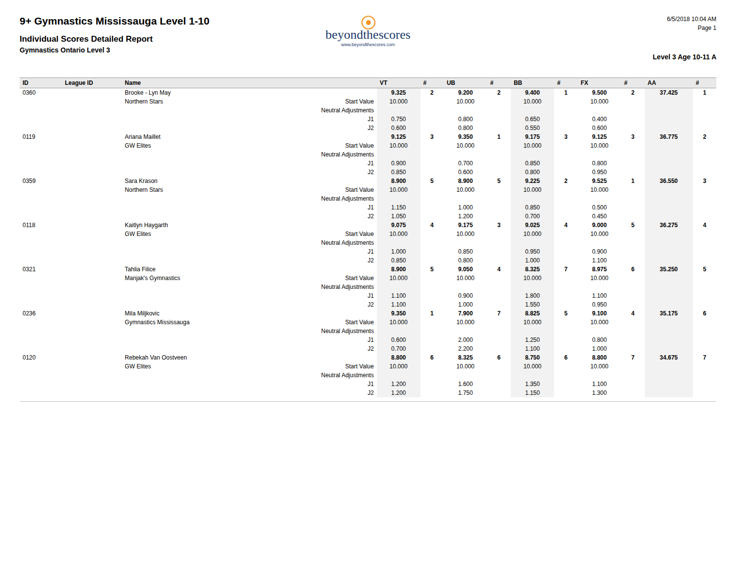9+ Gymnastics Mississauga Level 1-10
Individual Scores Detailed Report
Gymnastics Ontario Level 3
⦿
beyondthescores
www.beyondthescores.com
6/5/2018 10:04 AM
Page 1
Level 3 Age 10-11 A
| ID | League ID | Name | | VT | # | UB | # | BB | # | FX | # | AA | # |
| --- | --- | --- | --- | --- | --- | --- | --- | --- | --- | --- | --- | --- | --- |
| 0360 | | Brooke - Lyn May | | 9.325 | 2 | 9.200 | 2 | 9.400 | 1 | 9.500 | 2 | 37.425 | 1 |
| | | Northern Stars | Start Value | 10.000 | | 10.000 | | 10.000 | | 10.000 | | | |
| | | | Neutral Adjustments | | | | | | | | | | |
| | | | J1 | 0.750 | | 0.800 | | 0.650 | | 0.400 | | | |
| | | | J2 | 0.600 | | 0.800 | | 0.550 | | 0.600 | | | |
| 0119 | | Ariana Maillet | | 9.125 | 3 | 9.350 | 1 | 9.175 | 3 | 9.125 | 3 | 36.775 | 2 |
| | | GW Elites | Start Value | 10.000 | | 10.000 | | 10.000 | | 10.000 | | | |
| | | | Neutral Adjustments | | | | | | | | | | |
| | | | J1 | 0.900 | | 0.700 | | 0.850 | | 0.800 | | | |
| | | | J2 | 0.850 | | 0.600 | | 0.800 | | 0.950 | | | |
| 0359 | | Sara Krason | | 8.900 | 5 | 8.900 | 5 | 9.225 | 2 | 9.525 | 1 | 36.550 | 3 |
| | | Northern Stars | Start Value | 10.000 | | 10.000 | | 10.000 | | 10.000 | | | |
| | | | Neutral Adjustments | | | | | | | | | | |
| | | | J1 | 1.150 | | 1.000 | | 0.850 | | 0.500 | | | |
| | | | J2 | 1.050 | | 1.200 | | 0.700 | | 0.450 | | | |
| 0118 | | Kaitlyn Haygarth | | 9.075 | 4 | 9.175 | 3 | 9.025 | 4 | 9.000 | 5 | 36.275 | 4 |
| | | GW Elites | Start Value | 10.000 | | 10.000 | | 10.000 | | 10.000 | | | |
| | | | Neutral Adjustments | | | | | | | | | | |
| | | | J1 | 1.000 | | 0.850 | | 0.950 | | 0.900 | | | |
| | | | J2 | 0.850 | | 0.800 | | 1.000 | | 1.100 | | | |
| 0321 | | Tahlia Filice | | 8.900 | 5 | 9.050 | 4 | 8.325 | 7 | 8.975 | 6 | 35.250 | 5 |
| | | Manjak's Gymnastics | Start Value | 10.000 | | 10.000 | | 10.000 | | 10.000 | | | |
| | | | Neutral Adjustments | | | | | | | | | | |
| | | | J1 | 1.100 | | 0.900 | | 1.800 | | 1.100 | | | |
| | | | J2 | 1.100 | | 1.000 | | 1.550 | | 0.950 | | | |
| 0236 | | Mila Miljkovic | | 9.350 | 1 | 7.900 | 7 | 8.825 | 5 | 9.100 | 4 | 35.175 | 6 |
| | | Gymnastics Mississauga | Start Value | 10.000 | | 10.000 | | 10.000 | | 10.000 | | | |
| | | | Neutral Adjustments | | | | | | | | | | |
| | | | J1 | 0.600 | | 2.000 | | 1.250 | | 0.800 | | | |
| | | | J2 | 0.700 | | 2.200 | | 1.100 | | 1.000 | | | |
| 0120 | | Rebekah Van Oostveen | | 8.800 | 6 | 8.325 | 6 | 8.750 | 6 | 8.800 | 7 | 34.675 | 7 |
| | | GW Elites | Start Value | 10.000 | | 10.000 | | 10.000 | | 10.000 | | | |
| | | | Neutral Adjustments | | | | | | | | | | |
| | | | J1 | 1.200 | | 1.600 | | 1.350 | | 1.100 | | | |
| | | | J2 | 1.200 | | 1.750 | | 1.150 | | 1.300 | | | |